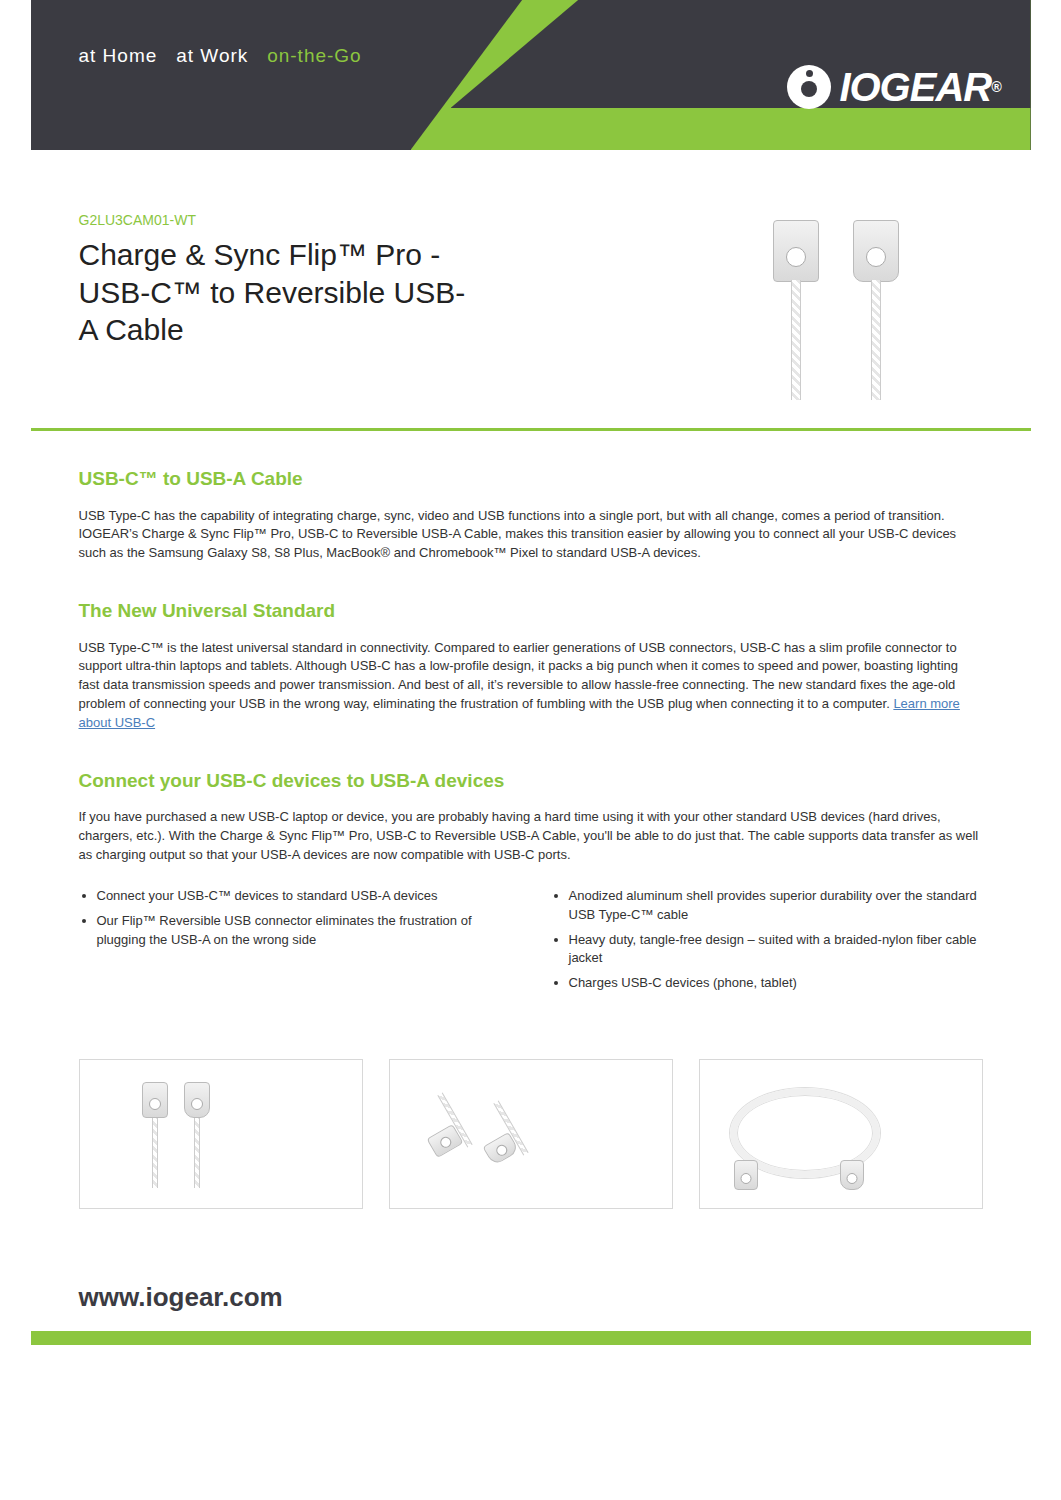at Home at Work on-the-Go
IOGEAR®
G2LU3CAM01-WT
Charge & Sync Flip™ Pro -
USB-C™ to Reversible USB-
A Cable
USB-C™ to USB-A Cable
USB Type-C has the capability of integrating charge, sync, video and USB functions into a single port, but with all change, comes a period of transition. IOGEAR’s Charge & Sync Flip™ Pro, USB-C to Reversible USB-A Cable, makes this transition easier by allowing you to connect all your USB-C devices such as the Samsung Galaxy S8, S8 Plus, MacBook® and Chromebook™ Pixel to standard USB-A devices.
The New Universal Standard
USB Type-C™ is the latest universal standard in connectivity. Compared to earlier generations of USB connectors, USB-C has a slim profile connector to support ultra-thin laptops and tablets. Although USB-C has a low-profile design, it packs a big punch when it comes to speed and power, boasting lighting fast data transmission speeds and power transmission. And best of all, it’s reversible to allow hassle-free connecting. The new standard fixes the age-old problem of connecting your USB in the wrong way, eliminating the frustration of fumbling with the USB plug when connecting it to a computer. Learn more about USB-C
Connect your USB-C devices to USB-A devices
If you have purchased a new USB-C laptop or device, you are probably having a hard time using it with your other standard USB devices (hard drives, chargers, etc.). With the Charge & Sync Flip™ Pro, USB-C to Reversible USB-A Cable, you'll be able to do just that. The cable supports data transfer as well as charging output so that your USB-A devices are now compatible with USB-C ports.
Connect your USB-C™ devices to standard USB-A devices
Our Flip™ Reversible USB connector eliminates the frustration of plugging the USB-A on the wrong side
Anodized aluminum shell provides superior durability over the standard USB Type-C™ cable
Heavy duty, tangle-free design – suited with a braided-nylon fiber cable jacket
Charges USB-C devices (phone, tablet)
www.iogear.com